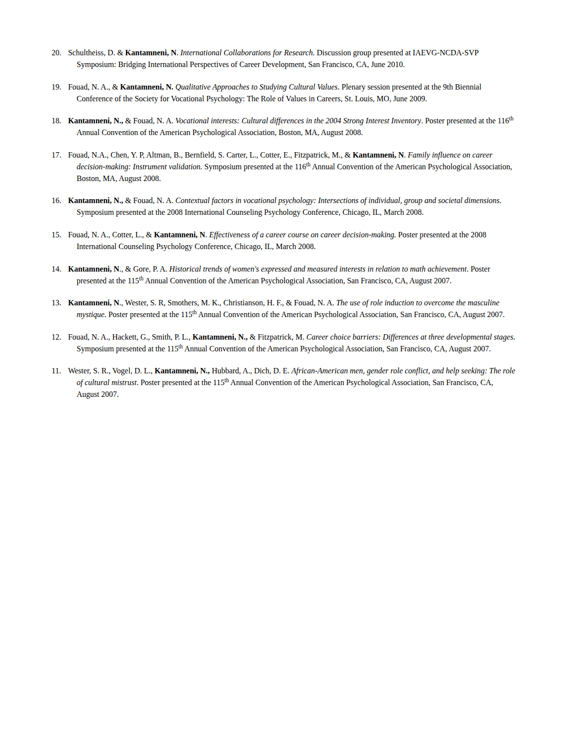20. Schultheiss, D. & Kantamneni, N. International Collaborations for Research. Discussion group presented at IAEVG-NCDA-SVP Symposium: Bridging International Perspectives of Career Development, San Francisco, CA, June 2010.
19. Fouad, N. A., & Kantamneni, N. Qualitative Approaches to Studying Cultural Values. Plenary session presented at the 9th Biennial Conference of the Society for Vocational Psychology: The Role of Values in Careers, St. Louis, MO, June 2009.
18. Kantamneni, N., & Fouad, N. A. Vocational interests: Cultural differences in the 2004 Strong Interest Inventory. Poster presented at the 116th Annual Convention of the American Psychological Association, Boston, MA, August 2008.
17. Fouad, N.A., Chen, Y. P, Altman, B., Bernfield, S. Carter, L., Cotter, E., Fitzpatrick, M., & Kantamneni, N. Family influence on career decision-making: Instrument validation. Symposium presented at the 116th Annual Convention of the American Psychological Association, Boston, MA, August 2008.
16. Kantamneni, N., & Fouad, N. A. Contextual factors in vocational psychology: Intersections of individual, group and societal dimensions. Symposium presented at the 2008 International Counseling Psychology Conference, Chicago, IL, March 2008.
15. Fouad, N. A., Cotter, L., & Kantamneni, N. Effectiveness of a career course on career decision-making. Poster presented at the 2008 International Counseling Psychology Conference, Chicago, IL, March 2008.
14. Kantamneni, N., & Gore, P. A. Historical trends of women's expressed and measured interests in relation to math achievement. Poster presented at the 115th Annual Convention of the American Psychological Association, San Francisco, CA, August 2007.
13. Kantamneni, N., Wester, S. R, Smothers, M. K., Christianson, H. F., & Fouad, N. A. The use of role induction to overcome the masculine mystique. Poster presented at the 115th Annual Convention of the American Psychological Association, San Francisco, CA, August 2007.
12. Fouad, N. A., Hackett, G., Smith, P. L., Kantamneni, N., & Fitzpatrick, M. Career choice barriers: Differences at three developmental stages. Symposium presented at the 115th Annual Convention of the American Psychological Association, San Francisco, CA, August 2007.
11. Wester, S. R., Vogel, D. L., Kantamneni, N., Hubbard, A., Dich, D. E. African-American men, gender role conflict, and help seeking: The role of cultural mistrust. Poster presented at the 115th Annual Convention of the American Psychological Association, San Francisco, CA, August 2007.